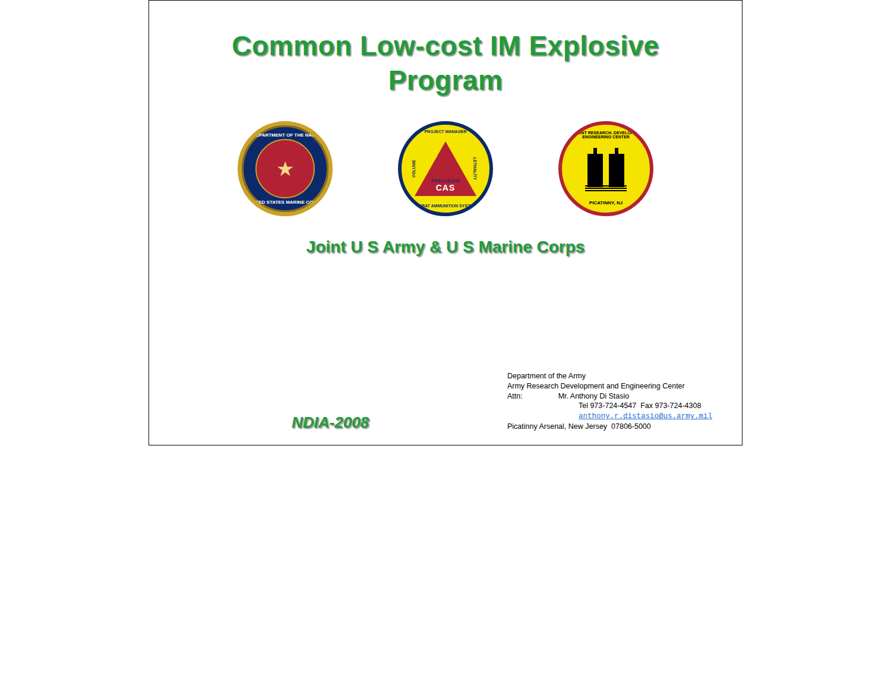Common Low-cost IM Explosive
Program
DEPARTMENT OF THE NAVY
★
UNITED STATES MARINE CORPS
PROJECT MANAGER
VOLUME
LETHALITY
COMBAT AMMUNITION SYSTEMS
PRECISION
CAS
ARMAMENT RESEARCH, DEVELOPMENT & ENGINEERING CENTER
PICATINNY, NJ
Joint U S Army & U S Marine Corps
NDIA-2008
Department of the Army
Army Research Development and Engineering Center
Attn: Mr. Anthony Di Stasio
Tel 973-724-4547 Fax 973-724-4308
anthony.r.distasio@us.army.mil
Picatinny Arsenal, New Jersey 07806-5000